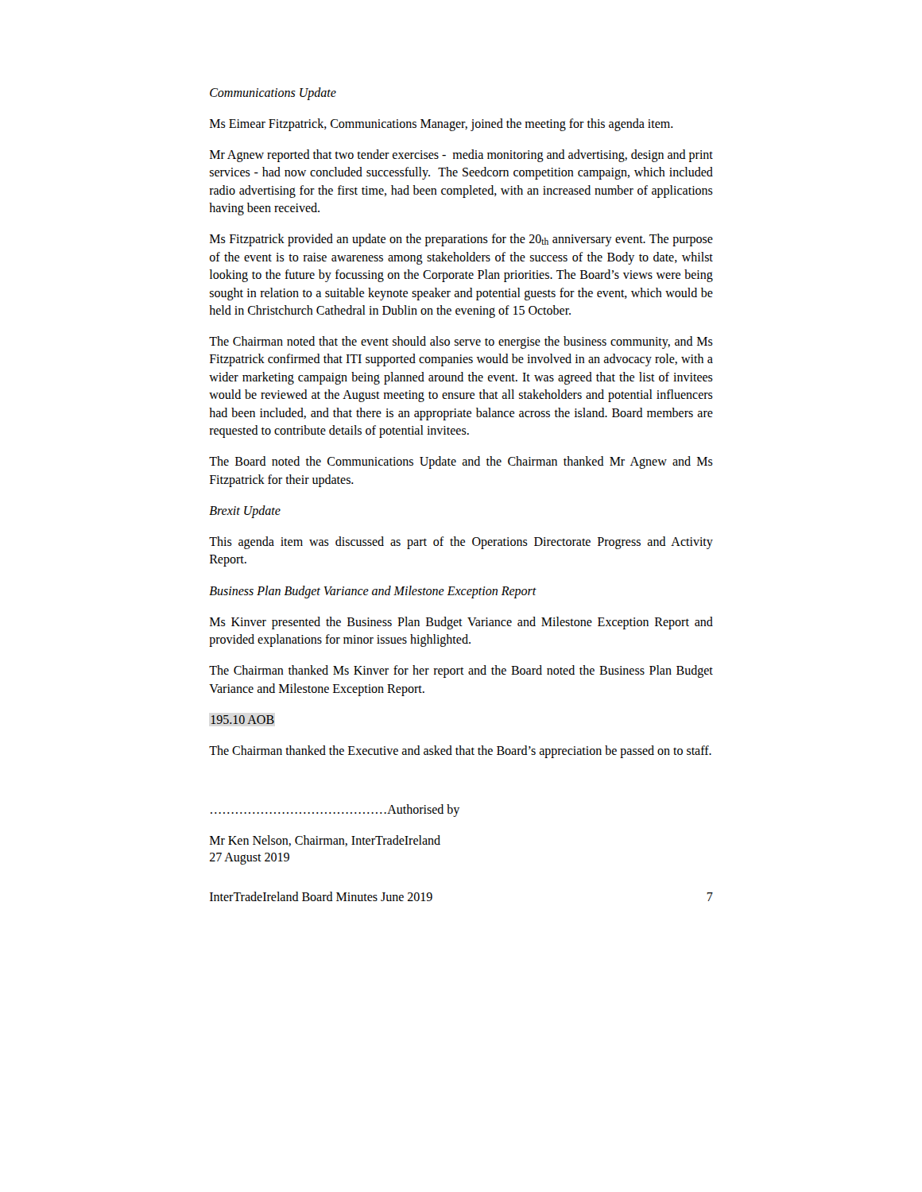Communications Update
Ms Eimear Fitzpatrick, Communications Manager, joined the meeting for this agenda item.
Mr Agnew reported that two tender exercises - media monitoring and advertising, design and print services - had now concluded successfully. The Seedcorn competition campaign, which included radio advertising for the first time, had been completed, with an increased number of applications having been received.
Ms Fitzpatrick provided an update on the preparations for the 20th anniversary event. The purpose of the event is to raise awareness among stakeholders of the success of the Body to date, whilst looking to the future by focussing on the Corporate Plan priorities. The Board’s views were being sought in relation to a suitable keynote speaker and potential guests for the event, which would be held in Christchurch Cathedral in Dublin on the evening of 15 October.
The Chairman noted that the event should also serve to energise the business community, and Ms Fitzpatrick confirmed that ITI supported companies would be involved in an advocacy role, with a wider marketing campaign being planned around the event. It was agreed that the list of invitees would be reviewed at the August meeting to ensure that all stakeholders and potential influencers had been included, and that there is an appropriate balance across the island. Board members are requested to contribute details of potential invitees.
The Board noted the Communications Update and the Chairman thanked Mr Agnew and Ms Fitzpatrick for their updates.
Brexit Update
This agenda item was discussed as part of the Operations Directorate Progress and Activity Report.
Business Plan Budget Variance and Milestone Exception Report
Ms Kinver presented the Business Plan Budget Variance and Milestone Exception Report and provided explanations for minor issues highlighted.
The Chairman thanked Ms Kinver for her report and the Board noted the Business Plan Budget Variance and Milestone Exception Report.
195.10 AOB
The Chairman thanked the Executive and asked that the Board’s appreciation be passed on to staff.
……………………………………Authorised by
Mr Ken Nelson, Chairman, InterTradeIreland
27 August 2019
InterTradeIreland Board Minutes June 2019 7